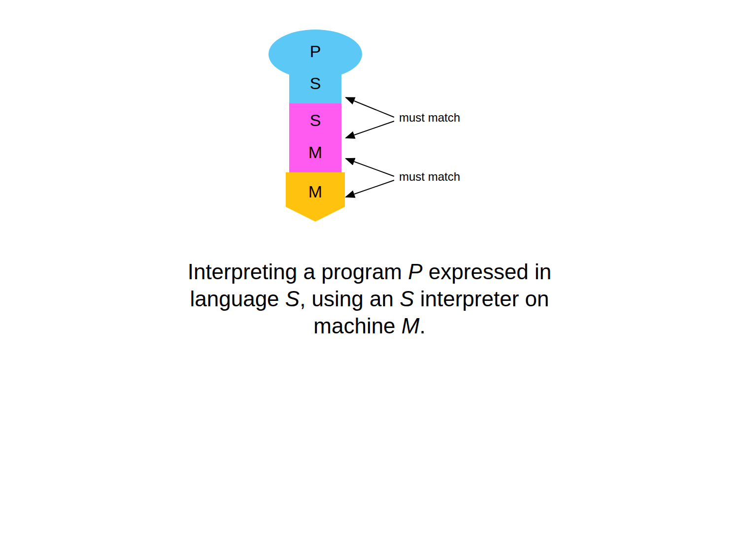P
S
S
M
M
must match
must match
Interpreting a program P expressed in language S, using an S interpreter on machine M.